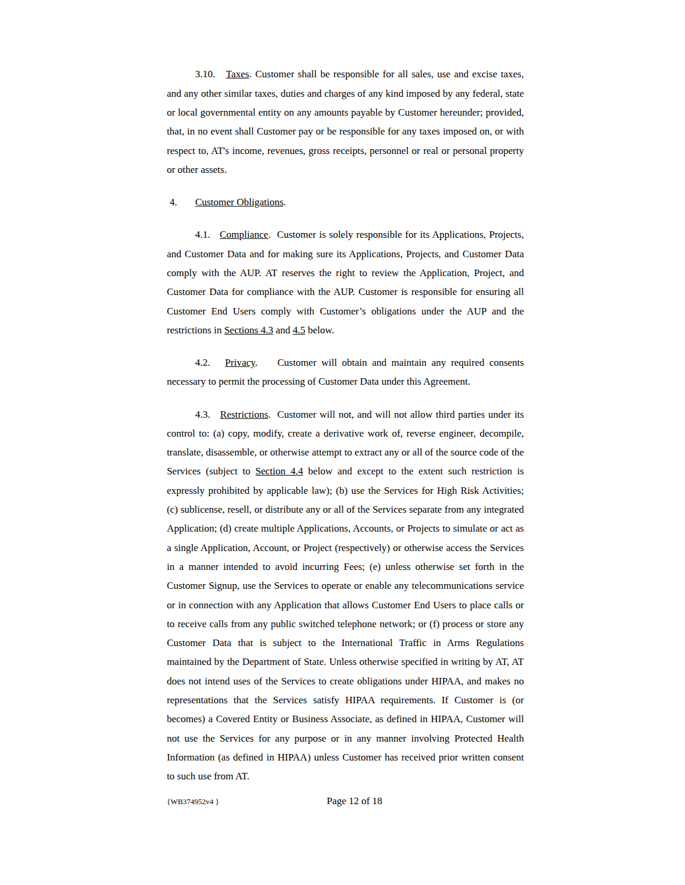3.10. Taxes. Customer shall be responsible for all sales, use and excise taxes, and any other similar taxes, duties and charges of any kind imposed by any federal, state or local governmental entity on any amounts payable by Customer hereunder; provided, that, in no event shall Customer pay or be responsible for any taxes imposed on, or with respect to, AT's income, revenues, gross receipts, personnel or real or personal property or other assets.
4. Customer Obligations.
4.1. Compliance. Customer is solely responsible for its Applications, Projects, and Customer Data and for making sure its Applications, Projects, and Customer Data comply with the AUP. AT reserves the right to review the Application, Project, and Customer Data for compliance with the AUP. Customer is responsible for ensuring all Customer End Users comply with Customer’s obligations under the AUP and the restrictions in Sections 4.3 and 4.5 below.
4.2. Privacy. Customer will obtain and maintain any required consents necessary to permit the processing of Customer Data under this Agreement.
4.3. Restrictions. Customer will not, and will not allow third parties under its control to: (a) copy, modify, create a derivative work of, reverse engineer, decompile, translate, disassemble, or otherwise attempt to extract any or all of the source code of the Services (subject to Section 4.4 below and except to the extent such restriction is expressly prohibited by applicable law); (b) use the Services for High Risk Activities; (c) sublicense, resell, or distribute any or all of the Services separate from any integrated Application; (d) create multiple Applications, Accounts, or Projects to simulate or act as a single Application, Account, or Project (respectively) or otherwise access the Services in a manner intended to avoid incurring Fees; (e) unless otherwise set forth in the Customer Signup, use the Services to operate or enable any telecommunications service or in connection with any Application that allows Customer End Users to place calls or to receive calls from any public switched telephone network; or (f) process or store any Customer Data that is subject to the International Traffic in Arms Regulations maintained by the Department of State. Unless otherwise specified in writing by AT, AT does not intend uses of the Services to create obligations under HIPAA, and makes no representations that the Services satisfy HIPAA requirements. If Customer is (or becomes) a Covered Entity or Business Associate, as defined in HIPAA, Customer will not use the Services for any purpose or in any manner involving Protected Health Information (as defined in HIPAA) unless Customer has received prior written consent to such use from AT.
{WB374952v4 } Page 12 of 18